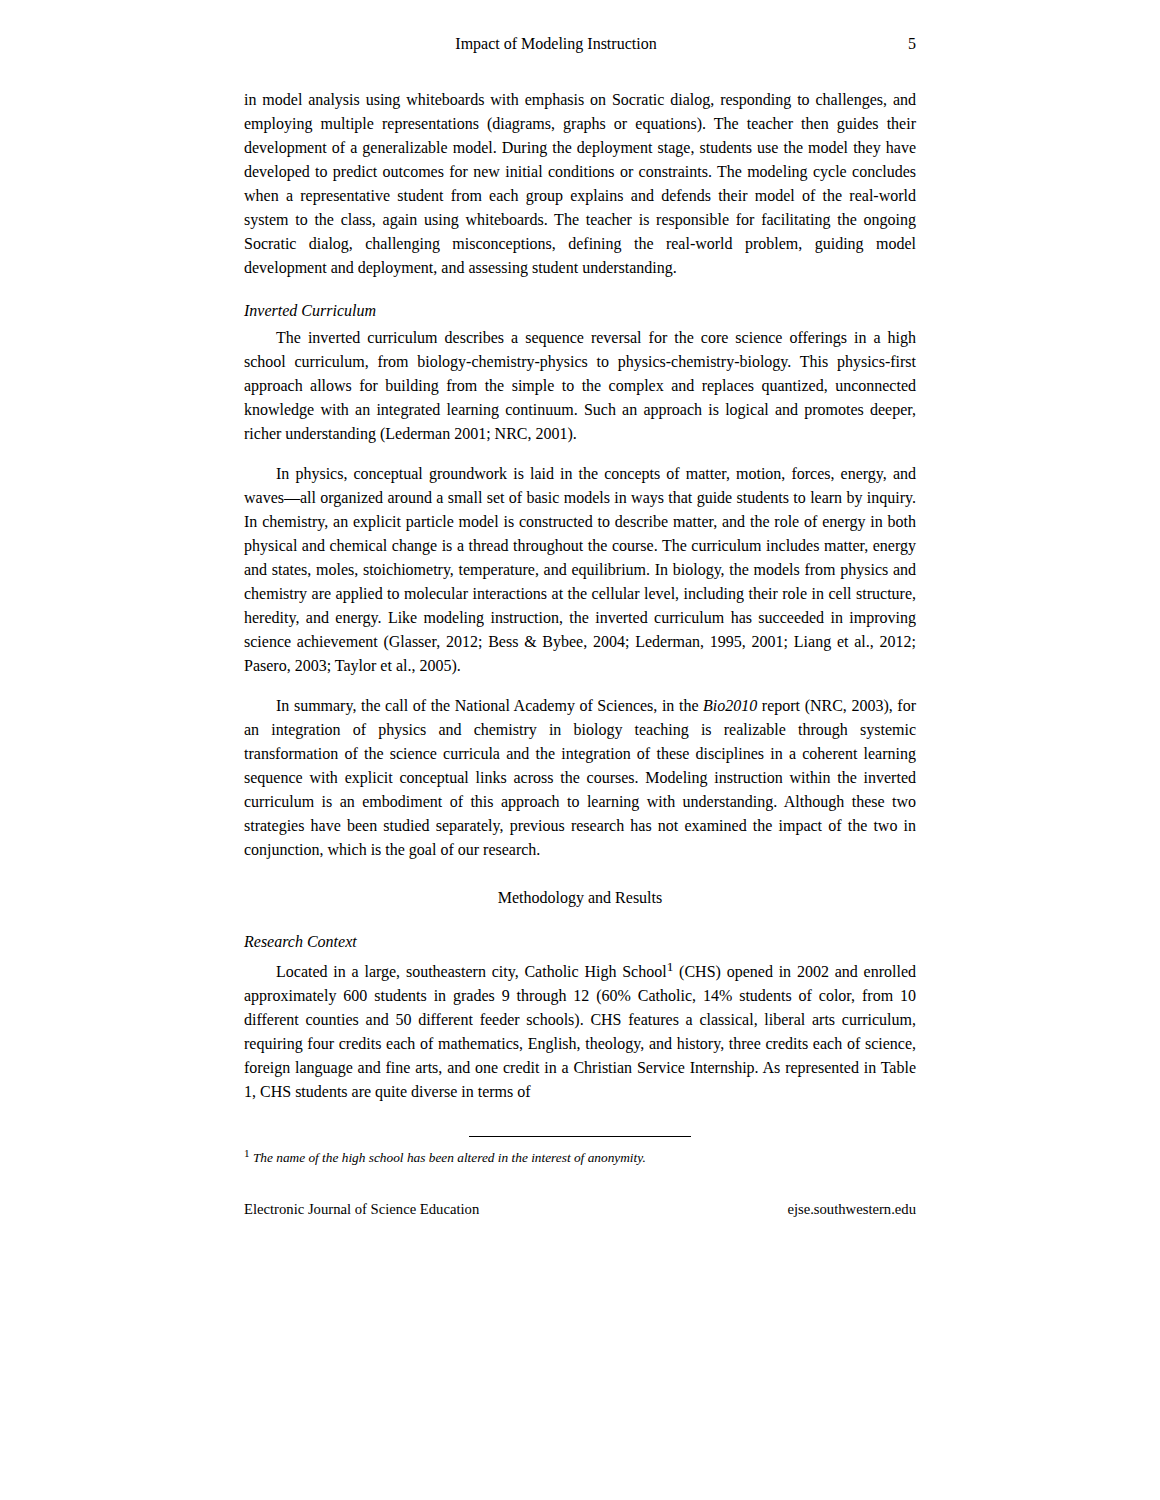Impact of Modeling Instruction
5
in model analysis using whiteboards with emphasis on Socratic dialog, responding to challenges, and employing multiple representations (diagrams, graphs or equations). The teacher then guides their development of a generalizable model. During the deployment stage, students use the model they have developed to predict outcomes for new initial conditions or constraints. The modeling cycle concludes when a representative student from each group explains and defends their model of the real-world system to the class, again using whiteboards. The teacher is responsible for facilitating the ongoing Socratic dialog, challenging misconceptions, defining the real-world problem, guiding model development and deployment, and assessing student understanding.
Inverted Curriculum
The inverted curriculum describes a sequence reversal for the core science offerings in a high school curriculum, from biology-chemistry-physics to physics-chemistry-biology. This physics-first approach allows for building from the simple to the complex and replaces quantized, unconnected knowledge with an integrated learning continuum. Such an approach is logical and promotes deeper, richer understanding (Lederman 2001; NRC, 2001).
In physics, conceptual groundwork is laid in the concepts of matter, motion, forces, energy, and waves—all organized around a small set of basic models in ways that guide students to learn by inquiry. In chemistry, an explicit particle model is constructed to describe matter, and the role of energy in both physical and chemical change is a thread throughout the course. The curriculum includes matter, energy and states, moles, stoichiometry, temperature, and equilibrium. In biology, the models from physics and chemistry are applied to molecular interactions at the cellular level, including their role in cell structure, heredity, and energy. Like modeling instruction, the inverted curriculum has succeeded in improving science achievement (Glasser, 2012; Bess & Bybee, 2004; Lederman, 1995, 2001; Liang et al., 2012; Pasero, 2003; Taylor et al., 2005).
In summary, the call of the National Academy of Sciences, in the Bio2010 report (NRC, 2003), for an integration of physics and chemistry in biology teaching is realizable through systemic transformation of the science curricula and the integration of these disciplines in a coherent learning sequence with explicit conceptual links across the courses. Modeling instruction within the inverted curriculum is an embodiment of this approach to learning with understanding. Although these two strategies have been studied separately, previous research has not examined the impact of the two in conjunction, which is the goal of our research.
Methodology and Results
Research Context
Located in a large, southeastern city, Catholic High School1 (CHS) opened in 2002 and enrolled approximately 600 students in grades 9 through 12 (60% Catholic, 14% students of color, from 10 different counties and 50 different feeder schools). CHS features a classical, liberal arts curriculum, requiring four credits each of mathematics, English, theology, and history, three credits each of science, foreign language and fine arts, and one credit in a Christian Service Internship. As represented in Table 1, CHS students are quite diverse in terms of
1 The name of the high school has been altered in the interest of anonymity.
Electronic Journal of Science Education ejse.southwestern.edu